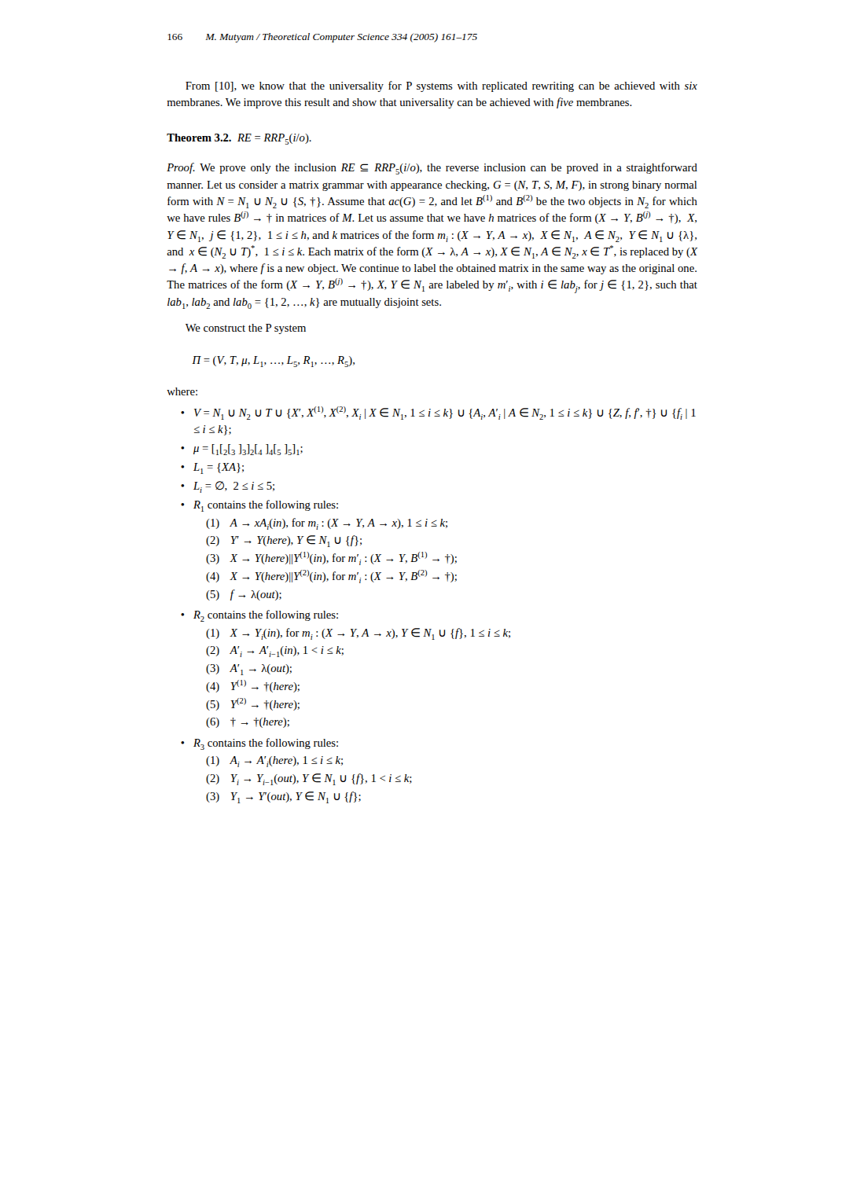166 M. Mutyam / Theoretical Computer Science 334 (2005) 161–175
From [10], we know that the universality for P systems with replicated rewriting can be achieved with six membranes. We improve this result and show that universality can be achieved with five membranes.
Theorem 3.2. RE = RRP5(i/o).
Proof. We prove only the inclusion RE ⊆ RRP5(i/o), the reverse inclusion can be proved in a straightforward manner. Let us consider a matrix grammar with appearance checking, G = (N, T, S, M, F), in strong binary normal form with N = N1 ∪ N2 ∪ {S, †}. Assume that ac(G) = 2, and let B(1) and B(2) be the two objects in N2 for which we have rules B(j) → † in matrices of M. Let us assume that we have h matrices of the form (X → Y, B(j) → †), X, Y ∈ N1, j ∈ {1, 2}, 1 ≤ i ≤ h, and k matrices of the form mi : (X → Y, A → x), X ∈ N1, A ∈ N2, Y ∈ N1 ∪ {λ}, and x ∈ (N2 ∪ T)*, 1 ≤ i ≤ k. Each matrix of the form (X → λ, A → x), X ∈ N1, A ∈ N2, x ∈ T*, is replaced by (X → f, A → x), where f is a new object. We continue to label the obtained matrix in the same way as the original one. The matrices of the form (X → Y, B(j) → †), X, Y ∈ N1 are labeled by m′i, with i ∈ labj, for j ∈ {1, 2}, such that lab1, lab2 and lab0 = {1, 2, …, k} are mutually disjoint sets.
We construct the P system
Π = (V, T, μ, L1, …, L5, R1, …, R5),
where:
V = N1 ∪ N2 ∪ T ∪ {X′, X(1), X(2), Xi | X ∈ N1, 1 ≤ i ≤ k} ∪ {Ai, A′i | A ∈ N2, 1 ≤ i ≤ k} ∪ {Z, f, f′, †} ∪ {fi | 1 ≤ i ≤ k};
μ = [1[2[3 ]3]2[4 ]4[5 ]5]1;
L1 = {XA};
Li = ∅, 2 ≤ i ≤ 5;
R1 contains the following rules:
A → xAi(in), for mi : (X → Y, A → x), 1 ≤ i ≤ k;
Y′ → Y(here), Y ∈ N1 ∪ {f};
X → Y(here)||Y(1)(in), for m′i : (X → Y, B(1) → †);
X → Y(here)||Y(2)(in), for m′i : (X → Y, B(2) → †);
f → λ(out);
R2 contains the following rules:
X → Yi(in), for mi : (X → Y, A → x), Y ∈ N1 ∪ {f}, 1 ≤ i ≤ k;
A′i → A′i−1(in), 1 < i ≤ k;
A′1 → λ(out);
Y(1) → †(here);
Y(2) → †(here);
† → †(here);
R3 contains the following rules:
Ai → A′i(here), 1 ≤ i ≤ k;
Yi → Yi−1(out), Y ∈ N1 ∪ {f}, 1 < i ≤ k;
Y1 → Y′(out), Y ∈ N1 ∪ {f};